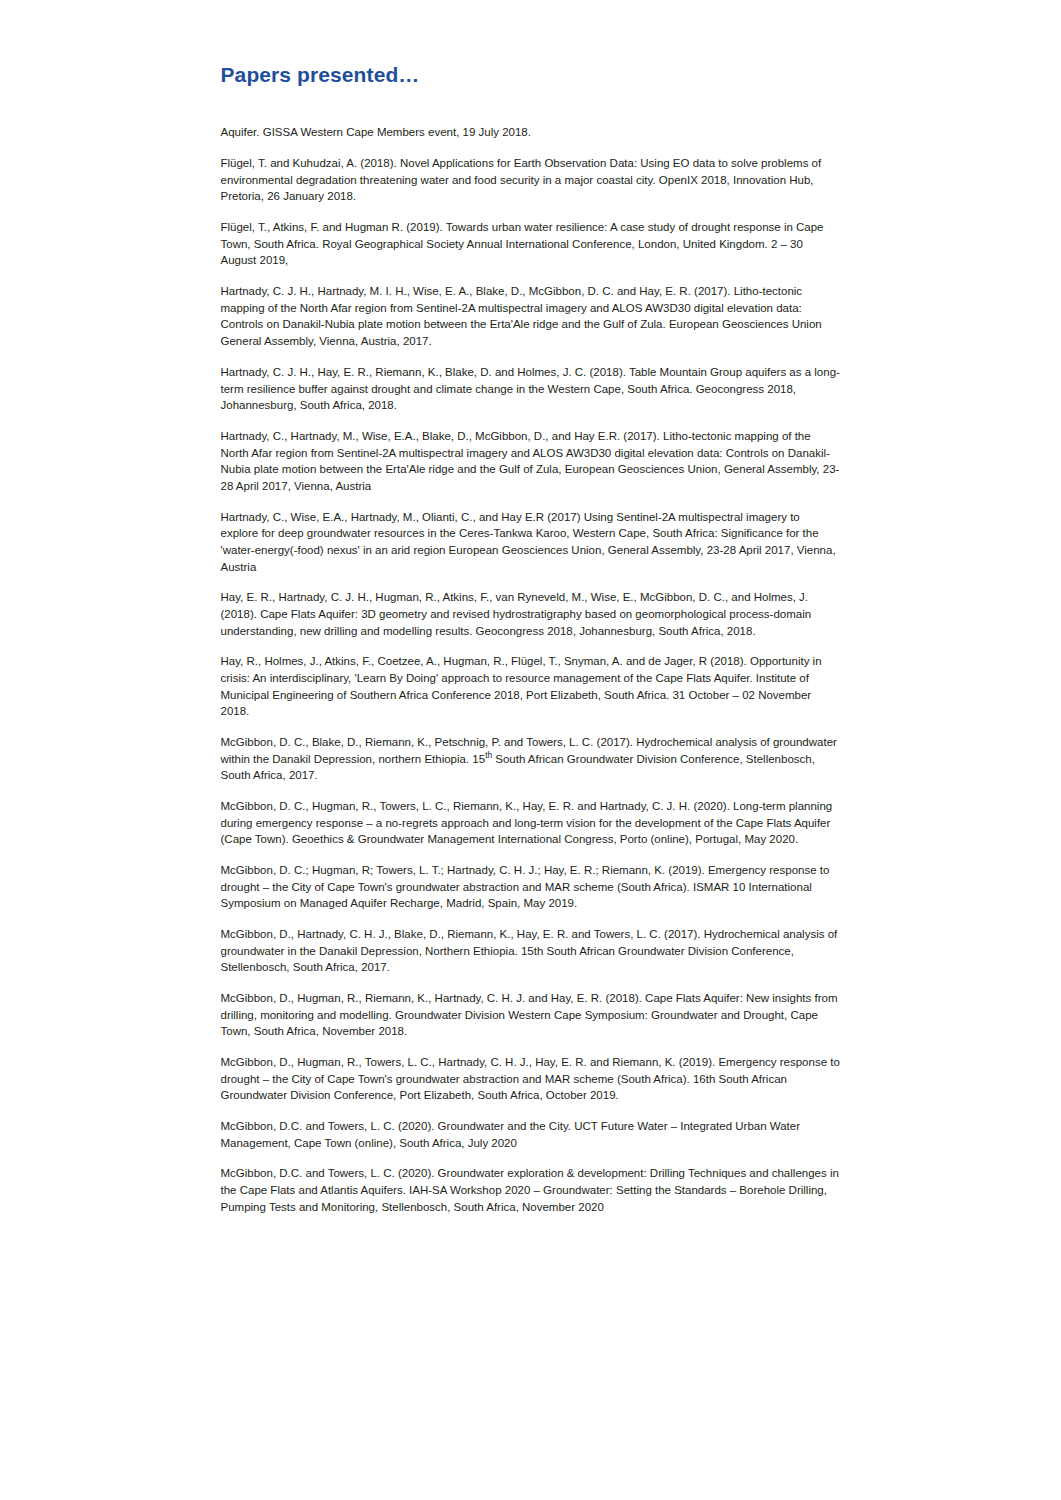Papers presented…
Aquifer. GISSA Western Cape Members event, 19 July 2018.
Flügel, T. and Kuhudzai, A. (2018). Novel Applications for Earth Observation Data: Using EO data to solve problems of environmental degradation threatening water and food security in a major coastal city. OpenIX 2018, Innovation Hub, Pretoria, 26 January 2018.
Flügel, T., Atkins, F. and Hugman R. (2019). Towards urban water resilience: A case study of drought response in Cape Town, South Africa. Royal Geographical Society Annual International Conference, London, United Kingdom. 2 – 30 August 2019,
Hartnady, C. J. H., Hartnady, M. I. H., Wise, E. A., Blake, D., McGibbon, D. C. and Hay, E. R. (2017). Litho-tectonic mapping of the North Afar region from Sentinel-2A multispectral imagery and ALOS AW3D30 digital elevation data: Controls on Danakil-Nubia plate motion between the Erta'Ale ridge and the Gulf of Zula. European Geosciences Union General Assembly, Vienna, Austria, 2017.
Hartnady, C. J. H., Hay, E. R., Riemann, K., Blake, D. and Holmes, J. C. (2018). Table Mountain Group aquifers as a long-term resilience buffer against drought and climate change in the Western Cape, South Africa. Geocongress 2018, Johannesburg, South Africa, 2018.
Hartnady, C., Hartnady, M., Wise, E.A., Blake, D., McGibbon, D., and Hay E.R. (2017). Litho-tectonic mapping of the North Afar region from Sentinel-2A multispectral imagery and ALOS AW3D30 digital elevation data: Controls on Danakil-Nubia plate motion between the Erta'Ale ridge and the Gulf of Zula, European Geosciences Union, General Assembly, 23-28 April 2017, Vienna, Austria
Hartnady, C., Wise, E.A., Hartnady, M., Olianti, C., and Hay E.R (2017) Using Sentinel-2A multispectral imagery to explore for deep groundwater resources in the Ceres-Tankwa Karoo, Western Cape, South Africa: Significance for the 'water-energy(-food) nexus' in an arid region European Geosciences Union, General Assembly, 23-28 April 2017, Vienna, Austria
Hay, E. R., Hartnady, C. J. H., Hugman, R., Atkins, F., van Ryneveld, M., Wise, E., McGibbon, D. C., and Holmes, J. (2018). Cape Flats Aquifer: 3D geometry and revised hydrostratigraphy based on geomorphological process-domain understanding, new drilling and modelling results. Geocongress 2018, Johannesburg, South Africa, 2018.
Hay, R., Holmes, J., Atkins, F., Coetzee, A., Hugman, R., Flügel, T., Snyman, A. and de Jager, R (2018). Opportunity in crisis: An interdisciplinary, 'Learn By Doing' approach to resource management of the Cape Flats Aquifer. Institute of Municipal Engineering of Southern Africa Conference 2018, Port Elizabeth, South Africa. 31 October – 02 November 2018.
McGibbon, D. C., Blake, D., Riemann, K., Petschnig, P. and Towers, L. C. (2017). Hydrochemical analysis of groundwater within the Danakil Depression, northern Ethiopia. 15th South African Groundwater Division Conference, Stellenbosch, South Africa, 2017.
McGibbon, D. C., Hugman, R., Towers, L. C., Riemann, K., Hay, E. R. and Hartnady, C. J. H. (2020). Long-term planning during emergency response – a no-regrets approach and long-term vision for the development of the Cape Flats Aquifer (Cape Town). Geoethics & Groundwater Management International Congress, Porto (online), Portugal, May 2020.
McGibbon, D. C.; Hugman, R; Towers, L. T.; Hartnady, C. H. J.; Hay, E. R.; Riemann, K. (2019). Emergency response to drought – the City of Cape Town's groundwater abstraction and MAR scheme (South Africa). ISMAR 10 International Symposium on Managed Aquifer Recharge, Madrid, Spain, May 2019.
McGibbon, D., Hartnady, C. H. J., Blake, D., Riemann, K., Hay, E. R. and Towers, L. C. (2017). Hydrochemical analysis of groundwater in the Danakil Depression, Northern Ethiopia. 15th South African Groundwater Division Conference, Stellenbosch, South Africa, 2017.
McGibbon, D., Hugman, R., Riemann, K., Hartnady, C. H. J. and Hay, E. R. (2018). Cape Flats Aquifer: New insights from drilling, monitoring and modelling. Groundwater Division Western Cape Symposium: Groundwater and Drought, Cape Town, South Africa, November 2018.
McGibbon, D., Hugman, R., Towers, L. C., Hartnady, C. H. J., Hay, E. R. and Riemann, K. (2019). Emergency response to drought – the City of Cape Town's groundwater abstraction and MAR scheme (South Africa). 16th South African Groundwater Division Conference, Port Elizabeth, South Africa, October 2019.
McGibbon, D.C. and Towers, L. C. (2020). Groundwater and the City. UCT Future Water – Integrated Urban Water Management, Cape Town (online), South Africa, July 2020
McGibbon, D.C. and Towers, L. C. (2020). Groundwater exploration & development: Drilling Techniques and challenges in the Cape Flats and Atlantis Aquifers. IAH-SA Workshop 2020 – Groundwater: Setting the Standards – Borehole Drilling, Pumping Tests and Monitoring, Stellenbosch, South Africa, November 2020